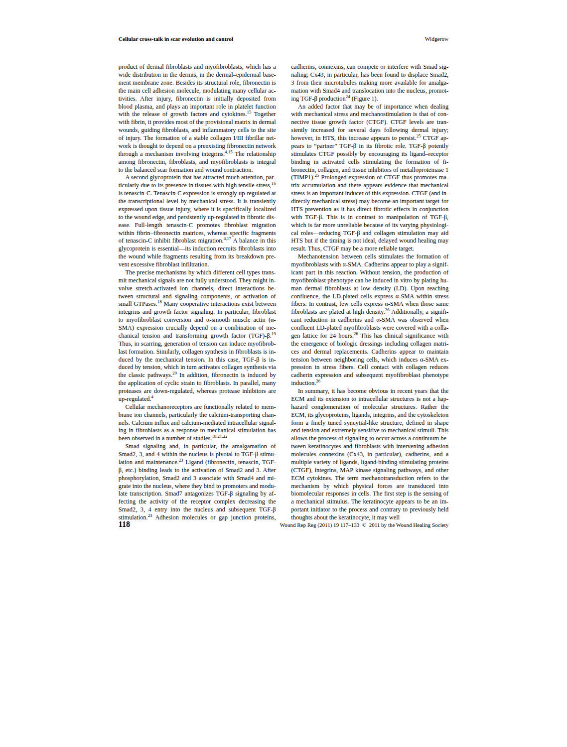Cellular cross-talk in scar evolution and control Widgerow
product of dermal fibroblasts and myofibroblasts, which has a wide distribution in the dermis, in the dermal–epidermal basement membrane zone. Besides its structural role, fibronectin is the main cell adhesion molecule, modulating many cellular activities. After injury, fibronectin is initially deposited from blood plasma, and plays an important role in platelet function with the release of growth factors and cytokines.15 Together with fibrin, it provides most of the provisional matrix in dermal wounds, guiding fibroblasts, and inflammatory cells to the site of injury. The formation of a stable collagen I/III fibrillar network is thought to depend on a preexisting fibronectin network through a mechanism involving integrins.4,15 The relationship among fibronectin, fibroblasts, and myofibroblasts is integral to the balanced scar formation and wound contraction.
A second glycoprotein that has attracted much attention, particularly due to its presence in tissues with high tensile stress,16 is tenascin-C. Tenascin-C expression is strongly up-regulated at the transcriptional level by mechanical stress. It is transiently expressed upon tissue injury, where it is specifically localized to the wound edge, and persistently up-regulated in fibrotic disease. Full-length tenascin-C promotes fibroblast migration within fibrin–fibronectin matrices, whereas specific fragments of tenascin-C inhibit fibroblast migration.4,17 A balance in this glycoprotein is essential—its induction recruits fibroblasts into the wound while fragments resulting from its breakdown prevent excessive fibroblast infiltration.
The precise mechanisms by which different cell types transmit mechanical signals are not fully understood. They might involve stretch-activated ion channels, direct interactions between structural and signaling components, or activation of small GTPases.18 Many cooperative interactions exist between integrins and growth factor signaling. In particular, fibroblast to myofibroblast conversion and α-smooth muscle actin (α-SMA) expression crucially depend on a combination of mechanical tension and transforming growth factor (TGF)-β.19 Thus, in scarring, generation of tension can induce myofibroblast formation. Similarly, collagen synthesis in fibroblasts is induced by the mechanical tension. In this case, TGF-β is induced by tension, which in turn activates collagen synthesis via the classic pathways.20 In addition, fibronectin is induced by the application of cyclic strain to fibroblasts. In parallel, many proteases are down-regulated, whereas protease inhibitors are up-regulated.4
Cellular mechanoreceptors are functionally related to membrane ion channels, particularly the calcium-transporting channels. Calcium influx and calcium-mediated intracellular signaling in fibroblasts as a response to mechanical stimulation has been observed in a number of studies.18,21,22
Smad signaling and, in particular, the amalgamation of Smad2, 3, and 4 within the nucleus is pivotal to TGF-β stimulation and maintenance.23 Ligand (fibronectin, tenascin, TGF-β, etc.) binding leads to the activation of Smad2 and 3. After phosphorylation, Smad2 and 3 associate with Smad4 and migrate into the nucleus, where they bind to promoters and modulate transcription. Smad7 antagonizes TGF-β signaling by affecting the activity of the receptor complex decreasing the Smad2, 3, 4 entry into the nucleus and subsequent TGF-β stimulation.23 Adhesion molecules or gap junction proteins, cadherins, connexins, can compete or interfere with Smad signaling; Cx43, in particular, has been found to displace Smad2, 3 from their microtubules making more available for amalgamation with Smad4 and translocation into the nucleus, promoting TGF-β production24 (Figure 1).
An added factor that may be of importance when dealing with mechanical stress and mechanostimulation is that of connective tissue growth factor (CTGF). CTGF levels are transiently increased for several days following dermal injury; however, in HTS, this increase appears to persist.25 CTGF appears to “partner” TGF-β in its fibrotic role. TGF-β potently stimulates CTGF possibly by encouraging its ligand–receptor binding in activated cells stimulating the formation of fibronectin, collagen, and tissue inhibitors of metalloproteinase 1 (TIMP1).25 Prolonged expression of CTGF thus promotes matrix accumulation and there appears evidence that mechanical stress is an important inducer of this expression. CTGF (and indirectly mechanical stress) may become an important target for HTS prevention as it has direct fibrotic effects in conjunction with TGF-β. This is in contrast to manipulation of TGF-β, which is far more unreliable because of its varying physiological roles—reducing TGF-β and collagen stimulation may aid HTS but if the timing is not ideal, delayed wound healing may result. Thus, CTGF may be a more reliable target.
Mechanotension between cells stimulates the formation of myofibroblasts with α-SMA. Cadherins appear to play a significant part in this reaction. Without tension, the production of myofibroblast phenotype can be induced in vitro by plating human dermal fibroblasts at low density (LD). Upon reaching confluence, the LD-plated cells express α-SMA within stress fibers. In contrast, few cells express α-SMA when those same fibroblasts are plated at high density.26 Additionally, a significant reduction in cadherins and α-SMA was observed when confluent LD-plated myofibroblasts were covered with a collagen lattice for 24 hours.26 This has clinical significance with the emergence of biologic dressings including collagen matrices and dermal replacements. Cadherins appear to maintain tension between neighboring cells, which induces α-SMA expression in stress fibers. Cell contact with collagen reduces cadherin expression and subsequent myofibroblast phenotype induction.26
In summary, it has become obvious in recent years that the ECM and its extension to intracellular structures is not a haphazard conglomeration of molecular structures. Rather the ECM, its glycoproteins, ligands, integrins, and the cytoskeleton form a finely tuned syncytial-like structure, defined in shape and tension and extremely sensitive to mechanical stimuli. This allows the process of signaling to occur across a continuum between keratinocytes and fibroblasts with intervening adhesion molecules connexins (Cx43, in particular), cadherins, and a multiple variety of ligands, ligand-binding stimulating proteins (CTGF), integrins, MAP kinase signaling pathways, and other ECM cytokines. The term mechanotransduction refers to the mechanism by which physical forces are transduced into biomolecular responses in cells. The first step is the sensing of a mechanical stimulus. The keratinocyte appears to be an important initiator to the process and contrary to previously held thoughts about the keratinocyte, it may well
118 Wound Rep Reg (2011) 19 117–133 © 2011 by the Wound Healing Society